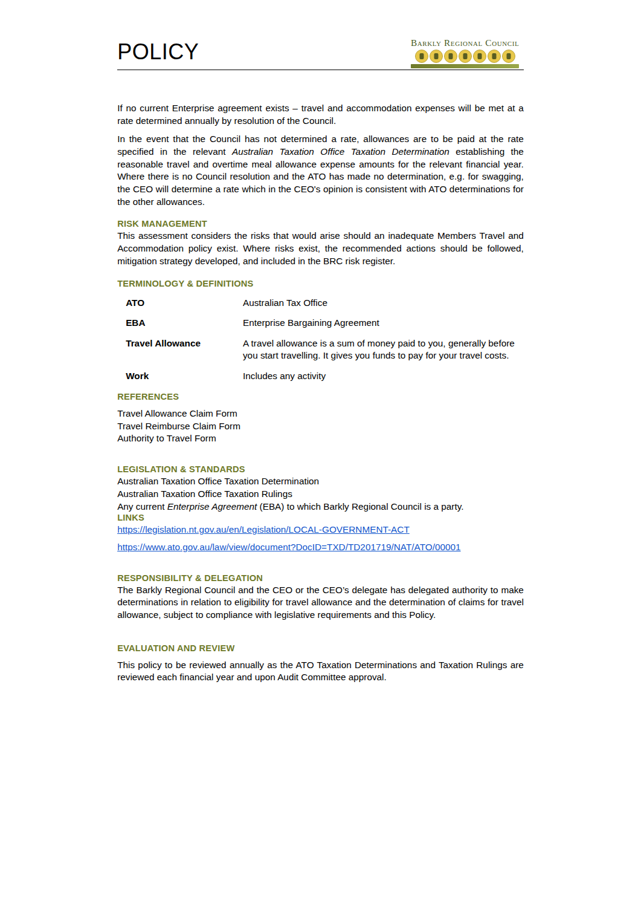POLICY
Barkly Regional Council
If no current Enterprise agreement exists – travel and accommodation expenses will be met at a rate determined annually by resolution of the Council.
In the event that the Council has not determined a rate, allowances are to be paid at the rate specified in the relevant Australian Taxation Office Taxation Determination establishing the reasonable travel and overtime meal allowance expense amounts for the relevant financial year. Where there is no Council resolution and the ATO has made no determination, e.g. for swagging, the CEO will determine a rate which in the CEO's opinion is consistent with ATO determinations for the other allowances.
RISK MANAGEMENT
This assessment considers the risks that would arise should an inadequate Members Travel and Accommodation policy exist. Where risks exist, the recommended actions should be followed, mitigation strategy developed, and included in the BRC risk register.
TERMINOLOGY & DEFINITIONS
| ATO | Australian Tax Office |
| EBA | Enterprise Bargaining Agreement |
| Travel Allowance | A travel allowance is a sum of money paid to you, generally before you start travelling. It gives you funds to pay for your travel costs. |
| Work | Includes any activity |
REFERENCES
Travel Allowance Claim Form
Travel Reimburse Claim Form
Authority to Travel Form
LEGISLATION & STANDARDS
Australian Taxation Office Taxation Determination
Australian Taxation Office Taxation Rulings
Any current Enterprise Agreement (EBA) to which Barkly Regional Council is a party.
LINKS
https://legislation.nt.gov.au/en/Legislation/LOCAL-GOVERNMENT-ACT
https://www.ato.gov.au/law/view/document?DocID=TXD/TD201719/NAT/ATO/00001
RESPONSIBILITY & DELEGATION
The Barkly Regional Council and the CEO or the CEO’s delegate has delegated authority to make determinations in relation to eligibility for travel allowance and the determination of claims for travel allowance, subject to compliance with legislative requirements and this Policy.
EVALUATION AND REVIEW
This policy to be reviewed annually as the ATO Taxation Determinations and Taxation Rulings are reviewed each financial year and upon Audit Committee approval.